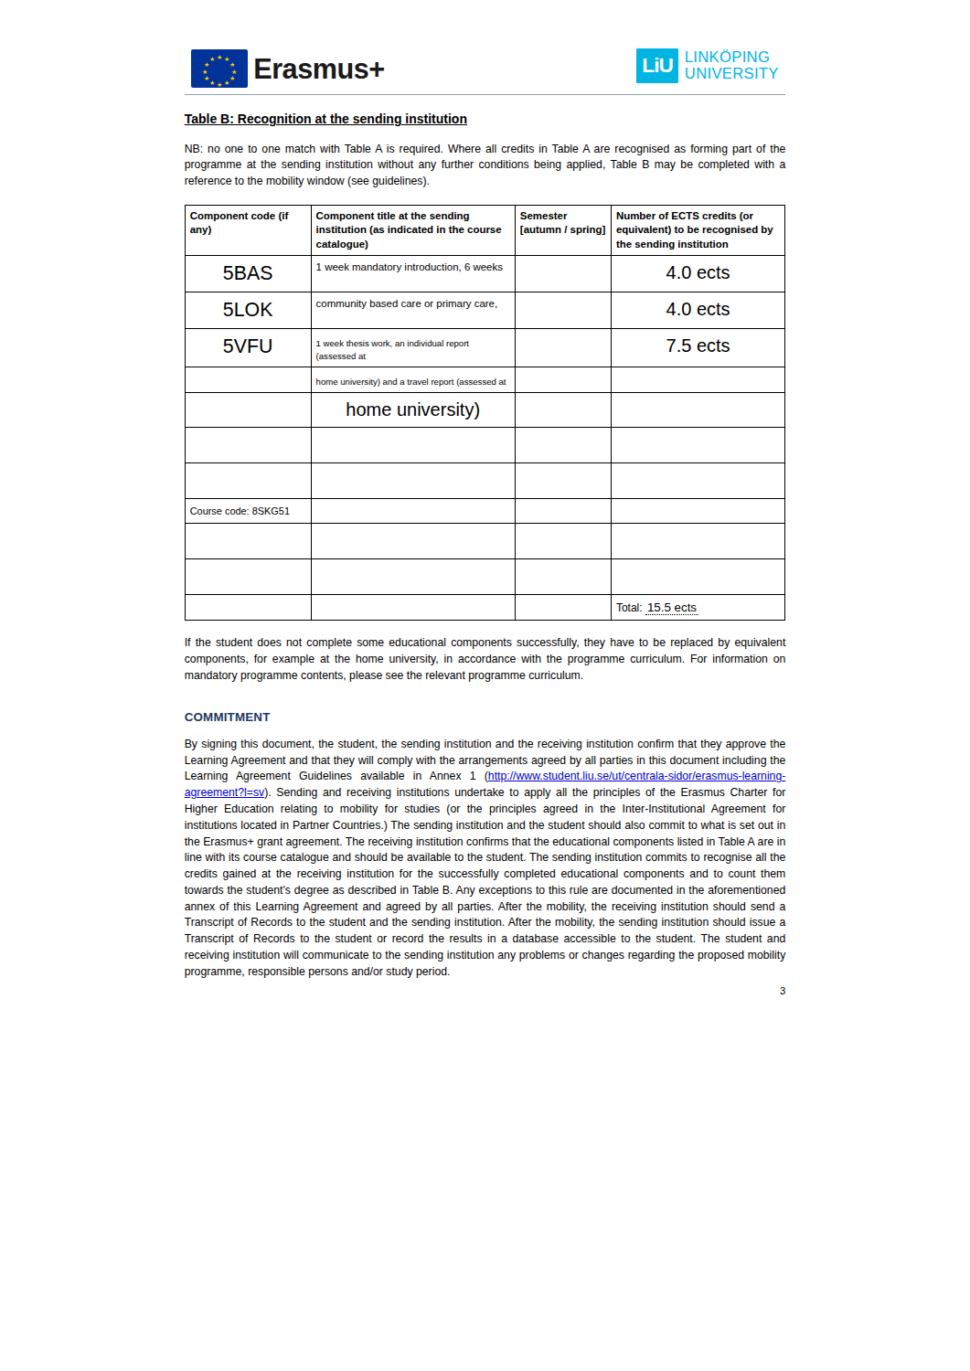★ ★ ★ ★ ★ ★ ★ ★ ★ ★ ★ ★
Erasmus+
LiU LINKÖPING
UNIVERSITY
Table B: Recognition at the sending institution
NB: no one to one match with Table A is required. Where all credits in Table A are recognised as forming part of the programme at the sending institution without any further conditions being applied, Table B may be completed with a reference to the mobility window (see guidelines).
| Component code (if any) | Component title at the sending institution (as indicated in the course catalogue) | Semester [autumn / spring] | Number of ECTS credits (or equivalent) to be recognised by the sending institution |
| --- | --- | --- | --- |
| 5BAS | 1 week mandatory introduction, 6 weeks | | 4.0 ects |
| 5LOK | community based care or primary care, | | 4.0 ects |
| 5VFU | 1 week thesis work, an individual report (assessed at | | 7.5 ects |
| | home university) and a travel report (assessed at | | |
| | home university) | | |
| Course code: 8SKG51 | | | |
| | | | Total: 15.5 ects |
If the student does not complete some educational components successfully, they have to be replaced by equivalent components, for example at the home university, in accordance with the programme curriculum. For information on mandatory programme contents, please see the relevant programme curriculum.
COMMITMENT
By signing this document, the student, the sending institution and the receiving institution confirm that they approve the Learning Agreement and that they will comply with the arrangements agreed by all parties in this document including the Learning Agreement Guidelines available in Annex 1 (http://www.student.liu.se/ut/centrala-sidor/erasmus-learning-agreement?l=sv). Sending and receiving institutions undertake to apply all the principles of the Erasmus Charter for Higher Education relating to mobility for studies (or the principles agreed in the Inter-Institutional Agreement for institutions located in Partner Countries.) The sending institution and the student should also commit to what is set out in the Erasmus+ grant agreement. The receiving institution confirms that the educational components listed in Table A are in line with its course catalogue and should be available to the student. The sending institution commits to recognise all the credits gained at the receiving institution for the successfully completed educational components and to count them towards the student's degree as described in Table B. Any exceptions to this rule are documented in the aforementioned annex of this Learning Agreement and agreed by all parties. After the mobility, the receiving institution should send a Transcript of Records to the student and the sending institution. After the mobility, the sending institution should issue a Transcript of Records to the student or record the results in a database accessible to the student. The student and receiving institution will communicate to the sending institution any problems or changes regarding the proposed mobility programme, responsible persons and/or study period.
3